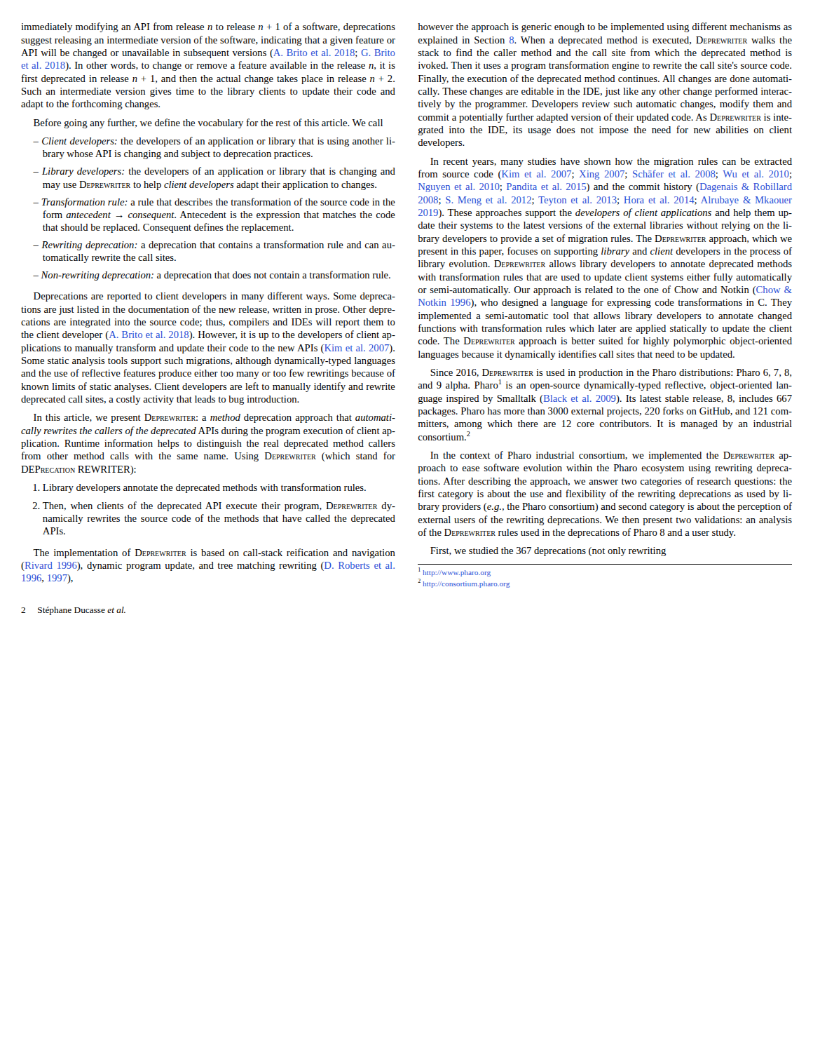immediately modifying an API from release n to release n + 1 of a software, deprecations suggest releasing an intermediate version of the software, indicating that a given feature or API will be changed or unavailable in subsequent versions (A. Brito et al. 2018; G. Brito et al. 2018). In other words, to change or remove a feature available in the release n, it is first deprecated in release n + 1, and then the actual change takes place in release n + 2. Such an intermediate version gives time to the library clients to update their code and adapt to the forthcoming changes.
Before going any further, we define the vocabulary for the rest of this article. We call
Client developers: the developers of an application or library that is using another library whose API is changing and subject to deprecation practices.
Library developers: the developers of an application or library that is changing and may use Deprewriter to help client developers adapt their application to changes.
Transformation rule: a rule that describes the transformation of the source code in the form antecedent → consequent. Antecedent is the expression that matches the code that should be replaced. Consequent defines the replacement.
Rewriting deprecation: a deprecation that contains a transformation rule and can automatically rewrite the call sites.
Non-rewriting deprecation: a deprecation that does not contain a transformation rule.
Deprecations are reported to client developers in many different ways. Some deprecations are just listed in the documentation of the new release, written in prose. Other deprecations are integrated into the source code; thus, compilers and IDEs will report them to the client developer (A. Brito et al. 2018). However, it is up to the developers of client applications to manually transform and update their code to the new APIs (Kim et al. 2007). Some static analysis tools support such migrations, although dynamically-typed languages and the use of reflective features produce either too many or too few rewritings because of known limits of static analyses. Client developers are left to manually identify and rewrite deprecated call sites, a costly activity that leads to bug introduction.
In this article, we present Deprewriter: a method deprecation approach that automatically rewrites the callers of the deprecated APIs during the program execution of client application. Runtime information helps to distinguish the real deprecated method callers from other method calls with the same name. Using Deprewriter (which stand for DEPrecation REWRITER):
Library developers annotate the deprecated methods with transformation rules.
Then, when clients of the deprecated API execute their program, Deprewriter dynamically rewrites the source code of the methods that have called the deprecated APIs.
The implementation of Deprewriter is based on call-stack reification and navigation (Rivard 1996), dynamic program update, and tree matching rewriting (D. Roberts et al. 1996, 1997),
however the approach is generic enough to be implemented using different mechanisms as explained in Section 8. When a deprecated method is executed, Deprewriter walks the stack to find the caller method and the call site from which the deprecated method is ivoked. Then it uses a program transformation engine to rewrite the call site's source code. Finally, the execution of the deprecated method continues. All changes are done automatically. These changes are editable in the IDE, just like any other change performed interactively by the programmer. Developers review such automatic changes, modify them and commit a potentially further adapted version of their updated code. As Deprewriter is integrated into the IDE, its usage does not impose the need for new abilities on client developers.
In recent years, many studies have shown how the migration rules can be extracted from source code (Kim et al. 2007; Xing 2007; Schäfer et al. 2008; Wu et al. 2010; Nguyen et al. 2010; Pandita et al. 2015) and the commit history (Dagenais & Robillard 2008; S. Meng et al. 2012; Teyton et al. 2013; Hora et al. 2014; Alrubaye & Mkaouer 2019). These approaches support the developers of client applications and help them update their systems to the latest versions of the external libraries without relying on the library developers to provide a set of migration rules. The Deprewriter approach, which we present in this paper, focuses on supporting library and client developers in the process of library evolution. Deprewriter allows library developers to annotate deprecated methods with transformation rules that are used to update client systems either fully automatically or semi-automatically. Our approach is related to the one of Chow and Notkin (Chow & Notkin 1996), who designed a language for expressing code transformations in C. They implemented a semi-automatic tool that allows library developers to annotate changed functions with transformation rules which later are applied statically to update the client code. The Deprewriter approach is better suited for highly polymorphic object-oriented languages because it dynamically identifies call sites that need to be updated.
Since 2016, Deprewriter is used in production in the Pharo distributions: Pharo 6, 7, 8, and 9 alpha. Pharo1 is an open-source dynamically-typed reflective, object-oriented language inspired by Smalltalk (Black et al. 2009). Its latest stable release, 8, includes 667 packages. Pharo has more than 3000 external projects, 220 forks on GitHub, and 121 committers, among which there are 12 core contributors. It is managed by an industrial consortium.2
In the context of Pharo industrial consortium, we implemented the Deprewriter approach to ease software evolution within the Pharo ecosystem using rewriting deprecations. After describing the approach, we answer two categories of research questions: the first category is about the use and flexibility of the rewriting deprecations as used by library providers (e.g., the Pharo consortium) and second category is about the perception of external users of the rewriting deprecations. We then present two validations: an analysis of the Deprewriter rules used in the deprecations of Pharo 8 and a user study.
First, we studied the 367 deprecations (not only rewriting
1 http://www.pharo.org
2 http://consortium.pharo.org
2 Stéphane Ducasse et al.